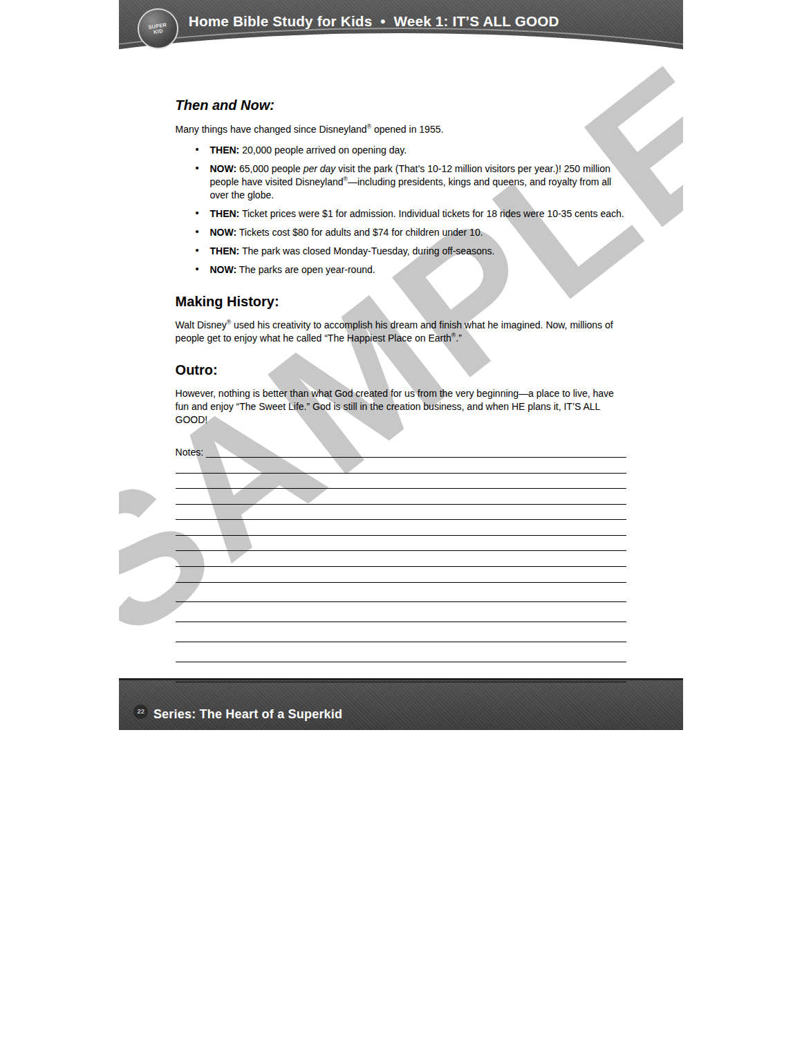SUPER
KID
Home Bible Study for Kids • Week 1: IT’S ALL GOOD
Then and Now:
Many things have changed since Disneyland® opened in 1955.
THEN: 20,000 people arrived on opening day.
NOW: 65,000 people per day visit the park (That’s 10-12 million visitors per year.)! 250 million people have visited Disneyland®—including presidents, kings and queens, and royalty from all over the globe.
THEN: Ticket prices were $1 for admission. Individual tickets for 18 rides were 10-35 cents each.
NOW: Tickets cost $80 for adults and $74 for children under 10.
THEN: The park was closed Monday-Tuesday, during off-seasons.
NOW: The parks are open year-round.
Making History:
Walt Disney® used his creativity to accomplish his dream and finish what he imagined. Now, millions of people get to enjoy what he called “The Happiest Place on Earth®.”
Outro:
However, nothing is better than what God created for us from the very beginning—a place to live, have fun and enjoy “The Sweet Life.” God is still in the creation business, and when HE plans it, IT’S ALL GOOD!
Notes:
SAMPLE
22
Series: The Heart of a Superkid